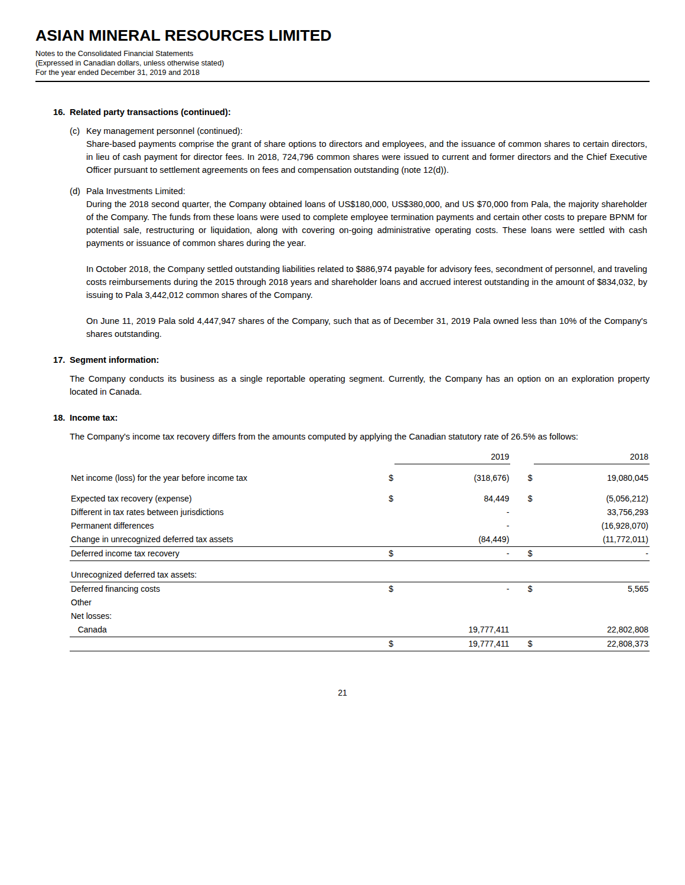ASIAN MINERAL RESOURCES LIMITED
Notes to the Consolidated Financial Statements
(Expressed in Canadian dollars, unless otherwise stated)
For the year ended December 31, 2019 and 2018
16. Related party transactions (continued):
(c) Key management personnel (continued):
Share-based payments comprise the grant of share options to directors and employees, and the issuance of common shares to certain directors, in lieu of cash payment for director fees. In 2018, 724,796 common shares were issued to current and former directors and the Chief Executive Officer pursuant to settlement agreements on fees and compensation outstanding (note 12(d)).
(d) Pala Investments Limited:
During the 2018 second quarter, the Company obtained loans of US$180,000, US$380,000, and US $70,000 from Pala, the majority shareholder of the Company. The funds from these loans were used to complete employee termination payments and certain other costs to prepare BPNM for potential sale, restructuring or liquidation, along with covering on-going administrative operating costs. These loans were settled with cash payments or issuance of common shares during the year.
In October 2018, the Company settled outstanding liabilities related to $886,974 payable for advisory fees, secondment of personnel, and traveling costs reimbursements during the 2015 through 2018 years and shareholder loans and accrued interest outstanding in the amount of $834,032, by issuing to Pala 3,442,012 common shares of the Company.
On June 11, 2019 Pala sold 4,447,947 shares of the Company, such that as of December 31, 2019 Pala owned less than 10% of the Company's shares outstanding.
17. Segment information:
The Company conducts its business as a single reportable operating segment. Currently, the Company has an option on an exploration property located in Canada.
18. Income tax:
The Company's income tax recovery differs from the amounts computed by applying the Canadian statutory rate of 26.5% as follows:
| | | 2019 | | 2018 |
| Net income (loss) for the year before income tax | $ | (318,676) | $ | 19,080,045 |
| Expected tax recovery (expense) | $ | 84,449 | $ | (5,056,212) |
| Different in tax rates between jurisdictions | | - | | 33,756,293 |
| Permanent differences | | - | | (16,928,070) |
| Change in unrecognized deferred tax assets | | (84,449) | | (11,772,011) |
| Deferred income tax recovery | $ | - | $ | - |
| Unrecognized deferred tax assets: | |
| Deferred financing costs | $ | - | $ | 5,565 |
| Other | | | | |
| Net losses: | |
| Canada | | 19,777,411 | | 22,802,808 |
| | $ | 19,777,411 | $ | 22,808,373 |
21